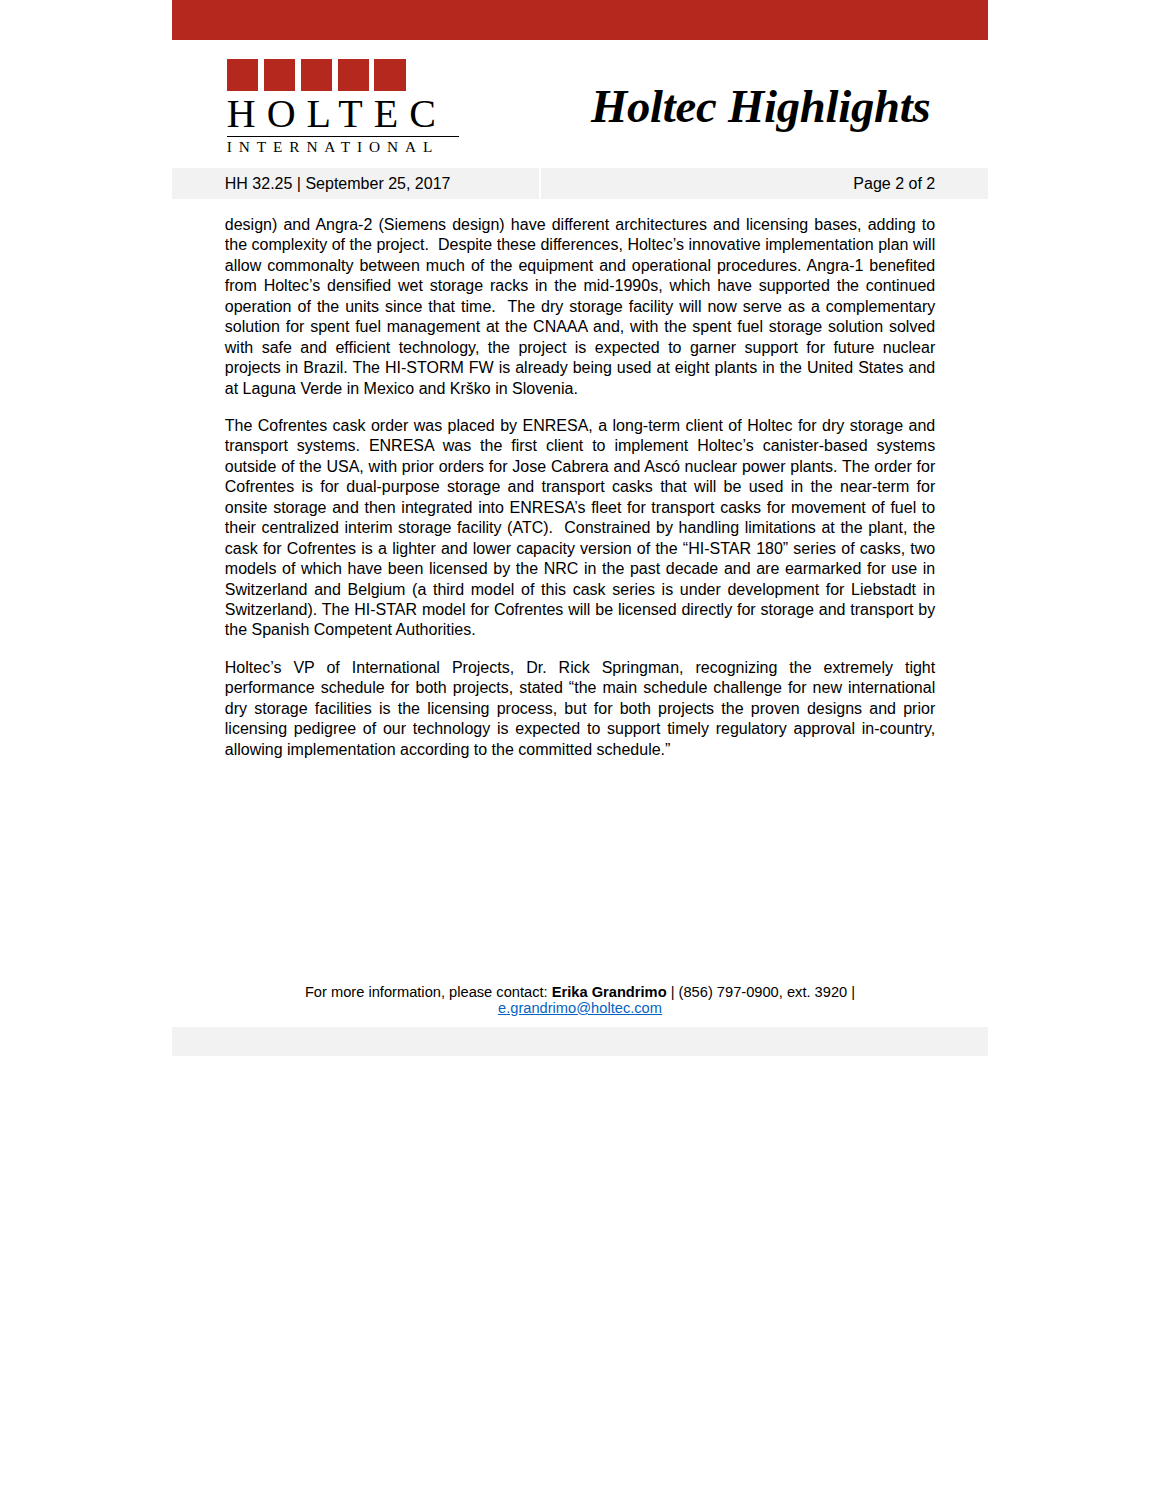HOLTEC
INTERNATIONAL
Holtec Highlights
HH 32.25 | September 25, 2017
Page 2 of 2
design) and Angra-2 (Siemens design) have different architectures and licensing bases, adding to the complexity of the project. Despite these differences, Holtec’s innovative implementation plan will allow commonalty between much of the equipment and operational procedures. Angra-1 benefited from Holtec’s densified wet storage racks in the mid-1990s, which have supported the continued operation of the units since that time. The dry storage facility will now serve as a complementary solution for spent fuel management at the CNAAA and, with the spent fuel storage solution solved with safe and efficient technology, the project is expected to garner support for future nuclear projects in Brazil. The HI-STORM FW is already being used at eight plants in the United States and at Laguna Verde in Mexico and Krško in Slovenia.
The Cofrentes cask order was placed by ENRESA, a long-term client of Holtec for dry storage and transport systems. ENRESA was the first client to implement Holtec’s canister-based systems outside of the USA, with prior orders for Jose Cabrera and Ascó nuclear power plants. The order for Cofrentes is for dual-purpose storage and transport casks that will be used in the near-term for onsite storage and then integrated into ENRESA’s fleet for transport casks for movement of fuel to their centralized interim storage facility (ATC). Constrained by handling limitations at the plant, the cask for Cofrentes is a lighter and lower capacity version of the “HI-STAR 180” series of casks, two models of which have been licensed by the NRC in the past decade and are earmarked for use in Switzerland and Belgium (a third model of this cask series is under development for Liebstadt in Switzerland). The HI-STAR model for Cofrentes will be licensed directly for storage and transport by the Spanish Competent Authorities.
Holtec’s VP of International Projects, Dr. Rick Springman, recognizing the extremely tight performance schedule for both projects, stated “the main schedule challenge for new international dry storage facilities is the licensing process, but for both projects the proven designs and prior licensing pedigree of our technology is expected to support timely regulatory approval in-country, allowing implementation according to the committed schedule.”
For more information, please contact: Erika Grandrimo | (856) 797-0900, ext. 3920 | e.grandrimo@holtec.com